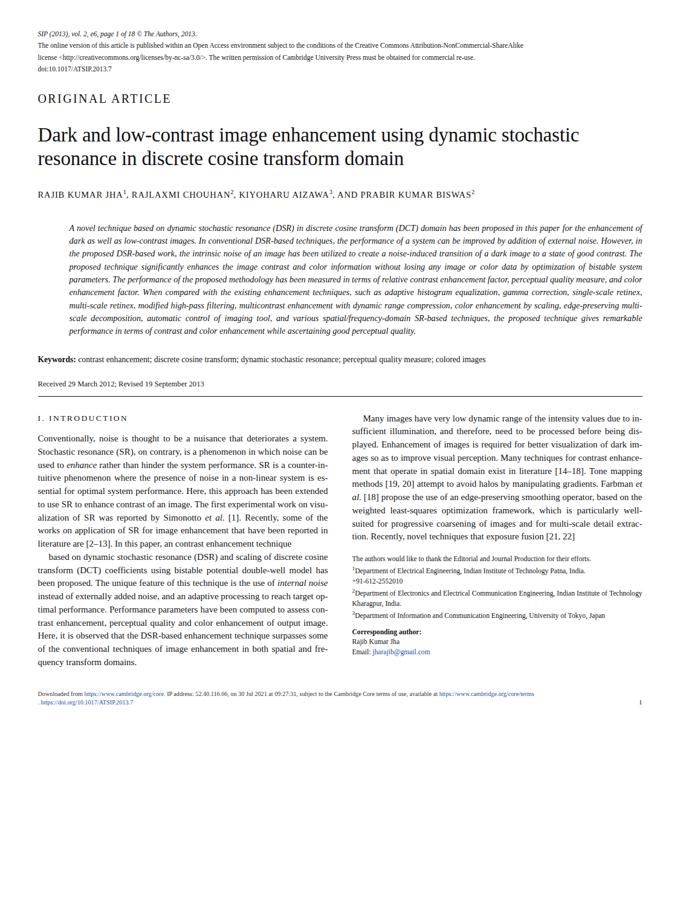SIP (2013), vol. 2, e6, page 1 of 18 © The Authors, 2013.
The online version of this article is published within an Open Access environment subject to the conditions of the Creative Commons Attribution-NonCommercial-ShareAlike
license <http://creativecommons.org/licenses/by-nc-sa/3.0/>. The written permission of Cambridge University Press must be obtained for commercial re-use.
doi:10.1017/ATSIP.2013.7
original article
Dark and low-contrast image enhancement using dynamic stochastic resonance in discrete cosine transform domain
rajib kumar jha1, rajlaxmi chouhan2, kiyoharu aizawa3, and prabir kumar biswas2
A novel technique based on dynamic stochastic resonance (DSR) in discrete cosine transform (DCT) domain has been proposed in this paper for the enhancement of dark as well as low-contrast images. In conventional DSR-based techniques, the performance of a system can be improved by addition of external noise. However, in the proposed DSR-based work, the intrinsic noise of an image has been utilized to create a noise-induced transition of a dark image to a state of good contrast. The proposed technique significantly enhances the image contrast and color information without losing any image or color data by optimization of bistable system parameters. The performance of the proposed methodology has been measured in terms of relative contrast enhancement factor, perceptual quality measure, and color enhancement factor. When compared with the existing enhancement techniques, such as adaptive histogram equalization, gamma correction, single-scale retinex, multi-scale retinex, modified high-pass filtering, multicontrast enhancement with dynamic range compression, color enhancement by scaling, edge-preserving multi-scale decomposition, automatic control of imaging tool, and various spatial/frequency-domain SR-based techniques, the proposed technique gives remarkable performance in terms of contrast and color enhancement while ascertaining good perceptual quality.
Keywords: contrast enhancement; discrete cosine transform; dynamic stochastic resonance; perceptual quality measure; colored images
Received 29 March 2012; Revised 19 September 2013
I. Introduction
Conventionally, noise is thought to be a nuisance that deteriorates a system. Stochastic resonance (SR), on contrary, is a phenomenon in which noise can be used to enhance rather than hinder the system performance. SR is a counter-intuitive phenomenon where the presence of noise in a non-linear system is essential for optimal system performance. Here, this approach has been extended to use SR to enhance contrast of an image. The first experimental work on visualization of SR was reported by Simonotto et al. [1]. Recently, some of the works on application of SR for image enhancement that have been reported in literature are [2–13]. In this paper, an contrast enhancement technique
based on dynamic stochastic resonance (DSR) and scaling of discrete cosine transform (DCT) coefficients using bistable potential double-well model has been proposed. The unique feature of this technique is the use of internal noise instead of externally added noise, and an adaptive processing to reach target optimal performance. Performance parameters have been computed to assess contrast enhancement, perceptual quality and color enhancement of output image. Here, it is observed that the DSR-based enhancement technique surpasses some of the conventional techniques of image enhancement in both spatial and frequency transform domains.
Many images have very low dynamic range of the intensity values due to insufficient illumination, and therefore, need to be processed before being displayed. Enhancement of images is required for better visualization of dark images so as to improve visual perception. Many techniques for contrast enhancement that operate in spatial domain exist in literature [14–18]. Tone mapping methods [19, 20] attempt to avoid halos by manipulating gradients. Farbman et al. [18] propose the use of an edge-preserving smoothing operator, based on the weighted least-squares optimization framework, which is particularly well-suited for progressive coarsening of images and for multi-scale detail extraction. Recently, novel techniques that exposure fusion [21, 22]
The authors would like to thank the Editorial and Journal Production for their efforts.
1Department of Electrical Engineering, Indian Institute of Technology Patna, India.
+91-612-2552010
2Department of Electronics and Electrical Communication Engineering, Indian Institute of Technology Kharagpur, India.
3Department of Information and Communication Engineering, University of Tokyo, Japan
Corresponding author:
Rajib Kumar Jha
Email: jharajib@gmail.com
Downloaded from https://www.cambridge.org/core. IP address: 52.40.116.66, on 30 Jul 2021 at 09:27:31, subject to the Cambridge Core terms of use, available at https://www.cambridge.org/core/terms
. https://doi.org/10.1017/ATSIP.2013.7
1